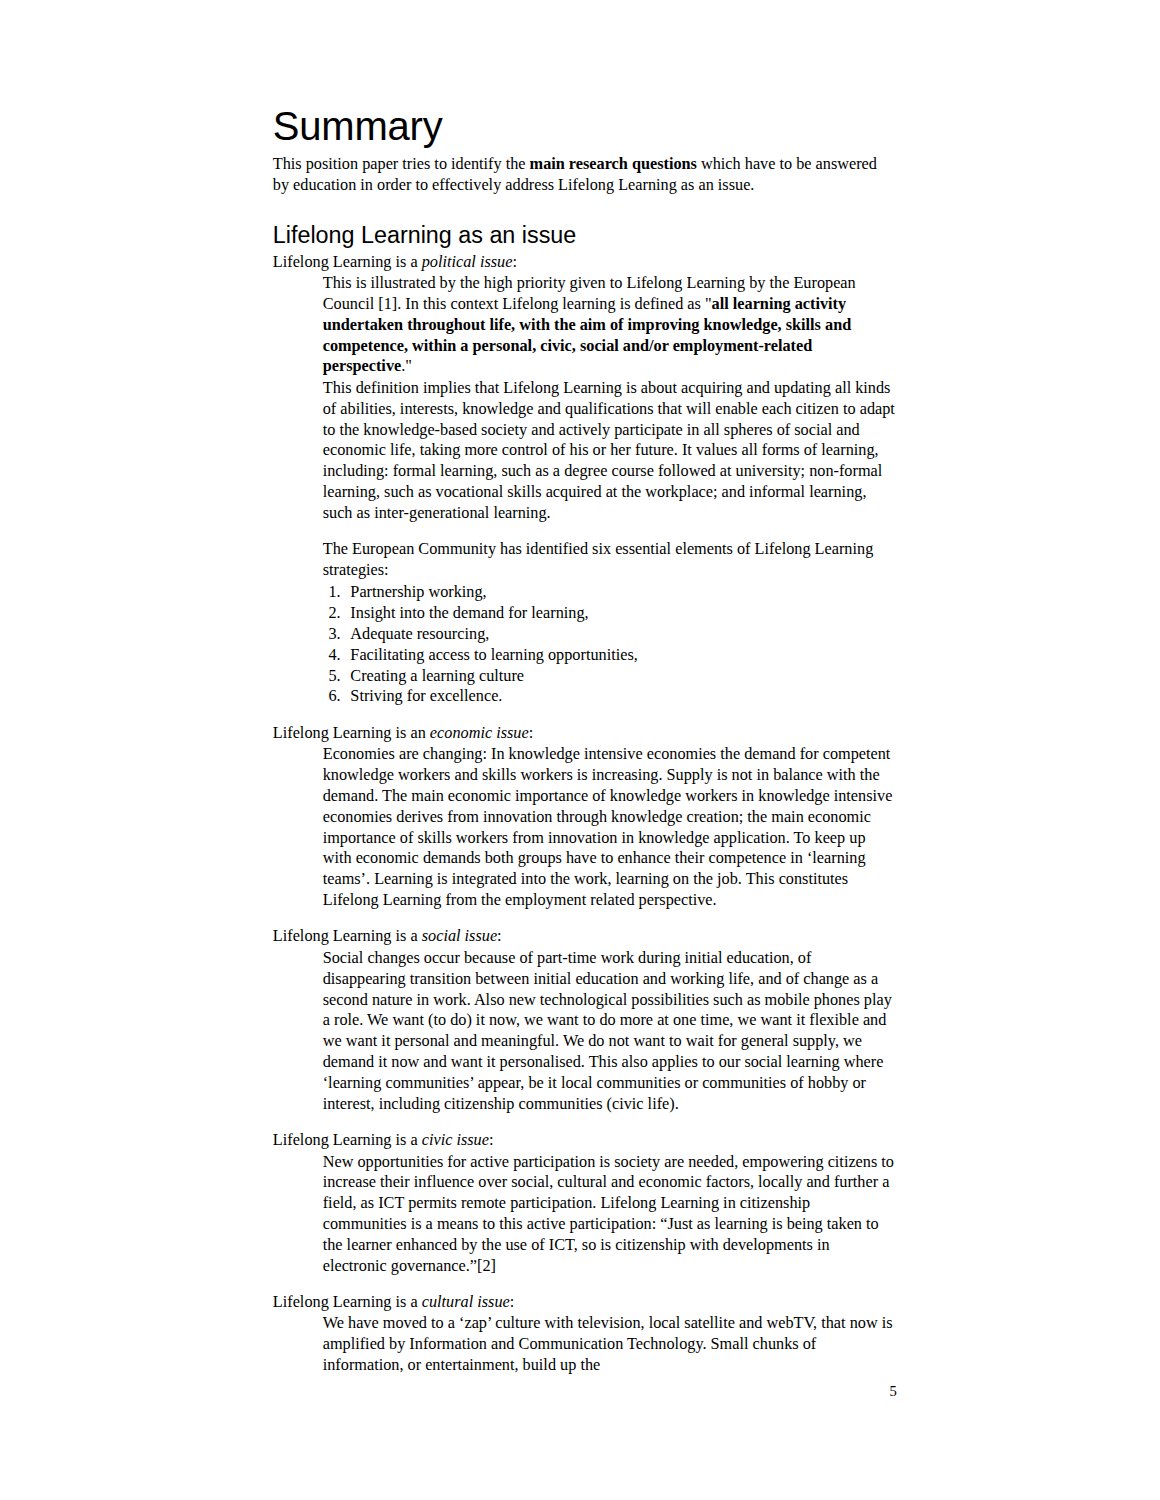Summary
This position paper tries to identify the main research questions which have to be answered by education in order to effectively address Lifelong Learning as an issue.
Lifelong Learning as an issue
Lifelong Learning is a political issue:
This is illustrated by the high priority given to Lifelong Learning by the European Council [1]. In this context Lifelong learning is defined as "all learning activity undertaken throughout life, with the aim of improving knowledge, skills and competence, within a personal, civic, social and/or employment-related perspective."
This definition implies that Lifelong Learning is about acquiring and updating all kinds of abilities, interests, knowledge and qualifications that will enable each citizen to adapt to the knowledge-based society and actively participate in all spheres of social and economic life, taking more control of his or her future. It values all forms of learning, including: formal learning, such as a degree course followed at university; non-formal learning, such as vocational skills acquired at the workplace; and informal learning, such as inter-generational learning.
The European Community has identified six essential elements of Lifelong Learning strategies:
Partnership working,
Insight into the demand for learning,
Adequate resourcing,
Facilitating access to learning opportunities,
Creating a learning culture
Striving for excellence.
Lifelong Learning is an economic issue:
Economies are changing: In knowledge intensive economies the demand for competent knowledge workers and skills workers is increasing. Supply is not in balance with the demand. The main economic importance of knowledge workers in knowledge intensive economies derives from innovation through knowledge creation; the main economic importance of skills workers from innovation in knowledge application. To keep up with economic demands both groups have to enhance their competence in ‘learning teams’. Learning is integrated into the work, learning on the job. This constitutes Lifelong Learning from the employment related perspective.
Lifelong Learning is a social issue:
Social changes occur because of part-time work during initial education, of disappearing transition between initial education and working life, and of change as a second nature in work. Also new technological possibilities such as mobile phones play a role. We want (to do) it now, we want to do more at one time, we want it flexible and we want it personal and meaningful. We do not want to wait for general supply, we demand it now and want it personalised. This also applies to our social learning where ‘learning communities’ appear, be it local communities or communities of hobby or interest, including citizenship communities (civic life).
Lifelong Learning is a civic issue:
New opportunities for active participation is society are needed, empowering citizens to increase their influence over social, cultural and economic factors, locally and further a field, as ICT permits remote participation. Lifelong Learning in citizenship communities is a means to this active participation: “Just as learning is being taken to the learner enhanced by the use of ICT, so is citizenship with developments in electronic governance.”[2]
Lifelong Learning is a cultural issue:
We have moved to a ‘zap’ culture with television, local satellite and webTV, that now is amplified by Information and Communication Technology. Small chunks of information, or entertainment, build up the
5